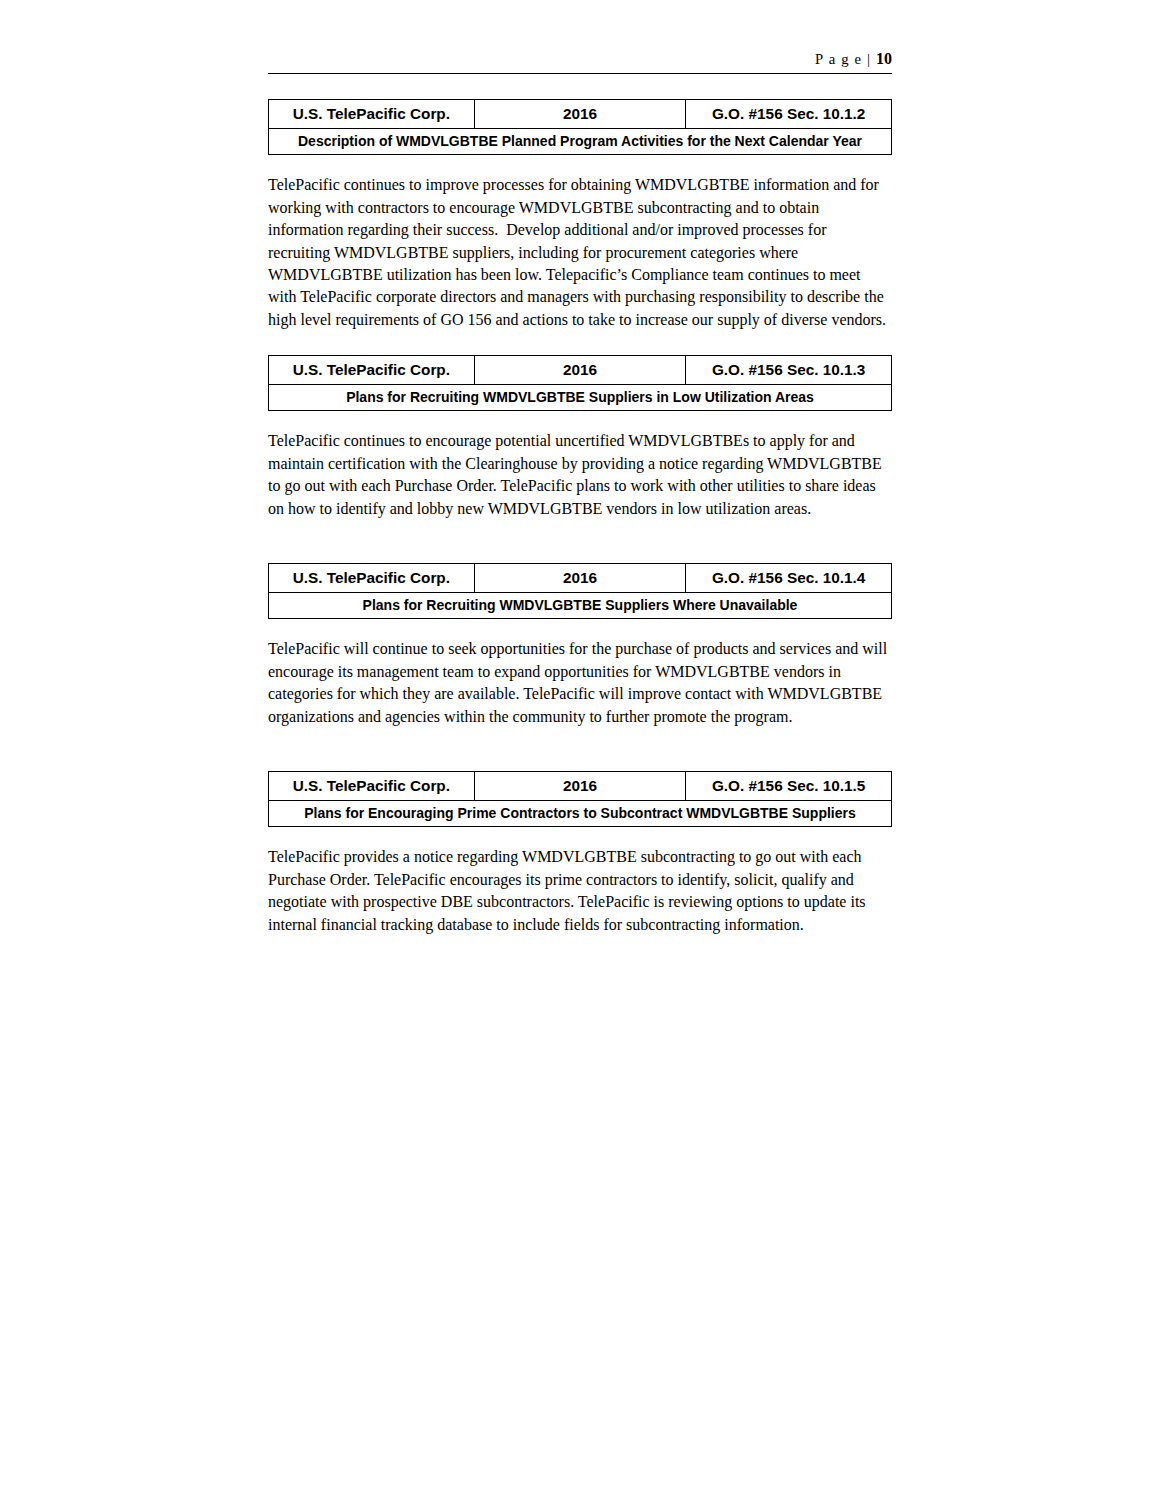P a g e | 10
| U.S. TelePacific Corp. | 2016 | G.O. #156 Sec. 10.1.2 |
| Description of WMDVLGBTBE Planned Program Activities for the Next Calendar Year |
TelePacific continues to improve processes for obtaining WMDVLGBTBE information and for working with contractors to encourage WMDVLGBTBE subcontracting and to obtain information regarding their success. Develop additional and/or improved processes for recruiting WMDVLGBTBE suppliers, including for procurement categories where WMDVLGBTBE utilization has been low. Telepacific’s Compliance team continues to meet with TelePacific corporate directors and managers with purchasing responsibility to describe the high level requirements of GO 156 and actions to take to increase our supply of diverse vendors.
| U.S. TelePacific Corp. | 2016 | G.O. #156 Sec. 10.1.3 |
| Plans for Recruiting WMDVLGBTBE Suppliers in Low Utilization Areas |
TelePacific continues to encourage potential uncertified WMDVLGBTBEs to apply for and maintain certification with the Clearinghouse by providing a notice regarding WMDVLGBTBE to go out with each Purchase Order. TelePacific plans to work with other utilities to share ideas on how to identify and lobby new WMDVLGBTBE vendors in low utilization areas.
| U.S. TelePacific Corp. | 2016 | G.O. #156 Sec. 10.1.4 |
| Plans for Recruiting WMDVLGBTBE Suppliers Where Unavailable |
TelePacific will continue to seek opportunities for the purchase of products and services and will encourage its management team to expand opportunities for WMDVLGBTBE vendors in categories for which they are available. TelePacific will improve contact with WMDVLGBTBE organizations and agencies within the community to further promote the program.
| U.S. TelePacific Corp. | 2016 | G.O. #156 Sec. 10.1.5 |
| Plans for Encouraging Prime Contractors to Subcontract WMDVLGBTBE Suppliers |
TelePacific provides a notice regarding WMDVLGBTBE subcontracting to go out with each Purchase Order. TelePacific encourages its prime contractors to identify, solicit, qualify and negotiate with prospective DBE subcontractors. TelePacific is reviewing options to update its internal financial tracking database to include fields for subcontracting information.